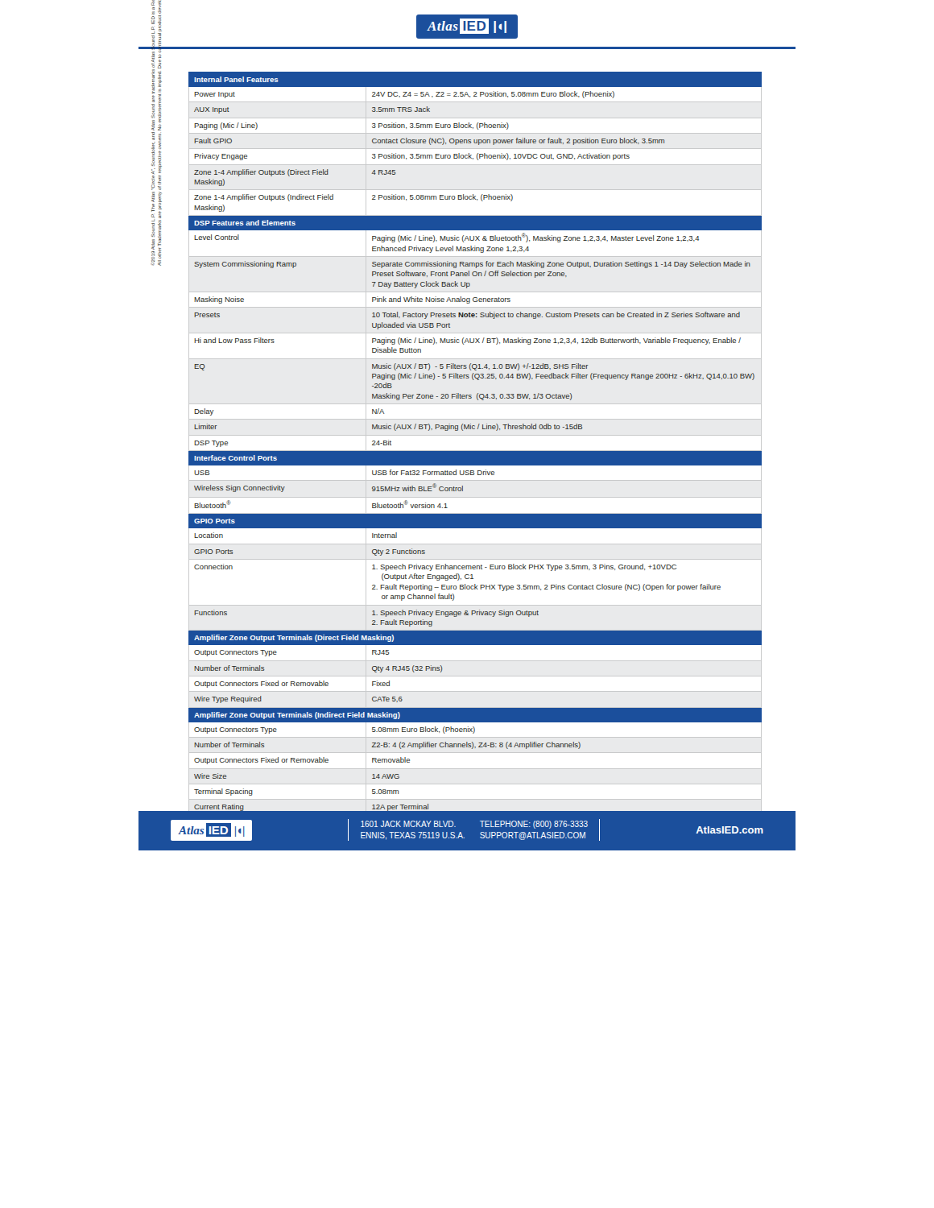Atlas IED|◖|
©2019 Atlas Sound L.P. The Atlas "Circle A", Soundolier, and Atlas Sound are trademarks of Atlas Sound L.P. IED is a Registered Trademark of Innovative Electronic Designs LLC. All rights reserved. All other Trademarks are property of their respective owners. No endorsement is implied. Due to continual product development, specifications are subject to change without notice. ATS005761 RevD 5/19
| Internal Panel Features |
| --- |
| Power Input | 24V DC, Z4 = 5A , Z2 = 2.5A, 2 Position, 5.08mm Euro Block, (Phoenix) |
| AUX Input | 3.5mm TRS Jack |
| Paging (Mic / Line) | 3 Position, 3.5mm Euro Block, (Phoenix) |
| Fault GPIO | Contact Closure (NC), Opens upon power failure or fault, 2 position Euro block, 3.5mm |
| Privacy Engage | 3 Position, 3.5mm Euro Block, (Phoenix), 10VDC Out, GND, Activation ports |
| Zone 1-4 Amplifier Outputs (Direct Field Masking) | 4 RJ45 |
| Zone 1-4 Amplifier Outputs (Indirect Field Masking) | 2 Position, 5.08mm Euro Block, (Phoenix) |
| DSP Features and Elements |
| Level Control | Paging (Mic / Line), Music (AUX & Bluetooth ® ), Masking Zone 1,2,3,4, Master Level Zone 1,2,3,4 Enhanced Privacy Level Masking Zone 1,2,3,4 |
| System Commissioning Ramp | Separate Commissioning Ramps for Each Masking Zone Output, Duration Settings 1 -14 Day Selection Made in Preset Software, Front Panel On / Off Selection per Zone, 7 Day Battery Clock Back Up |
| Masking Noise | Pink and White Noise Analog Generators |
| Presets | 10 Total, Factory Presets Note: Subject to change. Custom Presets can be Created in Z Series Software and Uploaded via USB Port |
| Hi and Low Pass Filters | Paging (Mic / Line), Music (AUX / BT), Masking Zone 1,2,3,4, 12db Butterworth, Variable Frequency, Enable / Disable Button |
| EQ | Music (AUX / BT) - 5 Filters (Q1.4, 1.0 BW) +/-12dB, SHS Filter Paging (Mic / Line) - 5 Filters (Q3.25, 0.44 BW), Feedback Filter (Frequency Range 200Hz - 6kHz, Q14,0.10 BW) -20dB Masking Per Zone - 20 Filters (Q4.3, 0.33 BW, 1/3 Octave) |
| Delay | N/A |
| Limiter | Music (AUX / BT), Paging (Mic / Line), Threshold 0db to -15dB |
| DSP Type | 24-Bit |
| Interface Control Ports |
| USB | USB for Fat32 Formatted USB Drive |
| Wireless Sign Connectivity | 915MHz with BLE ® Control |
| Bluetooth ® | Bluetooth ® version 4.1 |
| GPIO Ports |
| Location | Internal |
| GPIO Ports | Qty 2 Functions |
| Connection | 1. Speech Privacy Enhancement - Euro Block PHX Type 3.5mm, 3 Pins, Ground, +10VDC (Output After Engaged), C1 2. Fault Reporting – Euro Block PHX Type 3.5mm, 2 Pins Contact Closure (NC) (Open for power failure or amp Channel fault) |
| Functions | 1. Speech Privacy Engage & Privacy Sign Output 2. Fault Reporting |
| Amplifier Zone Output Terminals (Direct Field Masking) |
| Output Connectors Type | RJ45 |
| Number of Terminals | Qty 4 RJ45 (32 Pins) |
| Output Connectors Fixed or Removable | Fixed |
| Wire Type Required | CATe 5,6 |
| Amplifier Zone Output Terminals (Indirect Field Masking) |
| Output Connectors Type | 5.08mm Euro Block, (Phoenix) |
| Number of Terminals | Z2-B: 4 (2 Amplifier Channels), Z4-B: 8 (4 Amplifier Channels) |
| Output Connectors Fixed or Removable | Removable |
| Wire Size | 14 AWG |
| Terminal Spacing | 5.08mm |
| Current Rating | 12A per Terminal |
| Wire Class Required | Class 2 |
AtlasIED|◖|
1601 JACK MCKAY BLVD.
ENNIS, TEXAS 75119 U.S.A.
TELEPHONE: (800) 876-3333
SUPPORT@ATLASIED.COM
AtlasIED.com